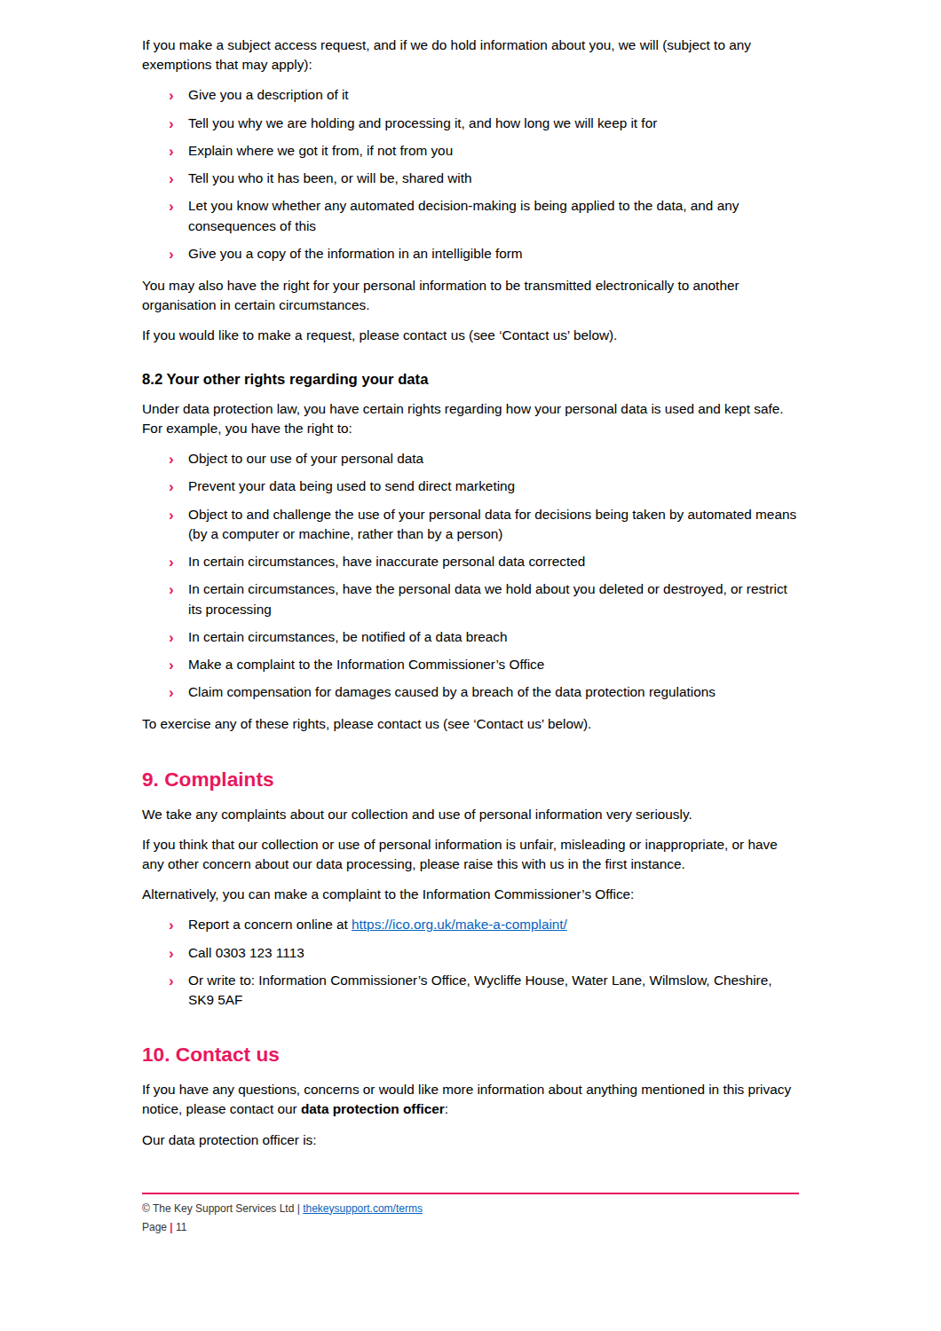If you make a subject access request, and if we do hold information about you, we will (subject to any exemptions that may apply):
Give you a description of it
Tell you why we are holding and processing it, and how long we will keep it for
Explain where we got it from, if not from you
Tell you who it has been, or will be, shared with
Let you know whether any automated decision-making is being applied to the data, and any consequences of this
Give you a copy of the information in an intelligible form
You may also have the right for your personal information to be transmitted electronically to another organisation in certain circumstances.
If you would like to make a request, please contact us (see ‘Contact us’ below).
8.2 Your other rights regarding your data
Under data protection law, you have certain rights regarding how your personal data is used and kept safe. For example, you have the right to:
Object to our use of your personal data
Prevent your data being used to send direct marketing
Object to and challenge the use of your personal data for decisions being taken by automated means (by a computer or machine, rather than by a person)
In certain circumstances, have inaccurate personal data corrected
In certain circumstances, have the personal data we hold about you deleted or destroyed, or restrict its processing
In certain circumstances, be notified of a data breach
Make a complaint to the Information Commissioner’s Office
Claim compensation for damages caused by a breach of the data protection regulations
To exercise any of these rights, please contact us (see ‘Contact us’ below).
9. Complaints
We take any complaints about our collection and use of personal information very seriously.
If you think that our collection or use of personal information is unfair, misleading or inappropriate, or have any other concern about our data processing, please raise this with us in the first instance.
Alternatively, you can make a complaint to the Information Commissioner’s Office:
Report a concern online at https://ico.org.uk/make-a-complaint/
Call 0303 123 1113
Or write to: Information Commissioner’s Office, Wycliffe House, Water Lane, Wilmslow, Cheshire, SK9 5AF
10. Contact us
If you have any questions, concerns or would like more information about anything mentioned in this privacy notice, please contact our data protection officer:
Our data protection officer is:
© The Key Support Services Ltd | thekeysupport.com/terms
Page | 11